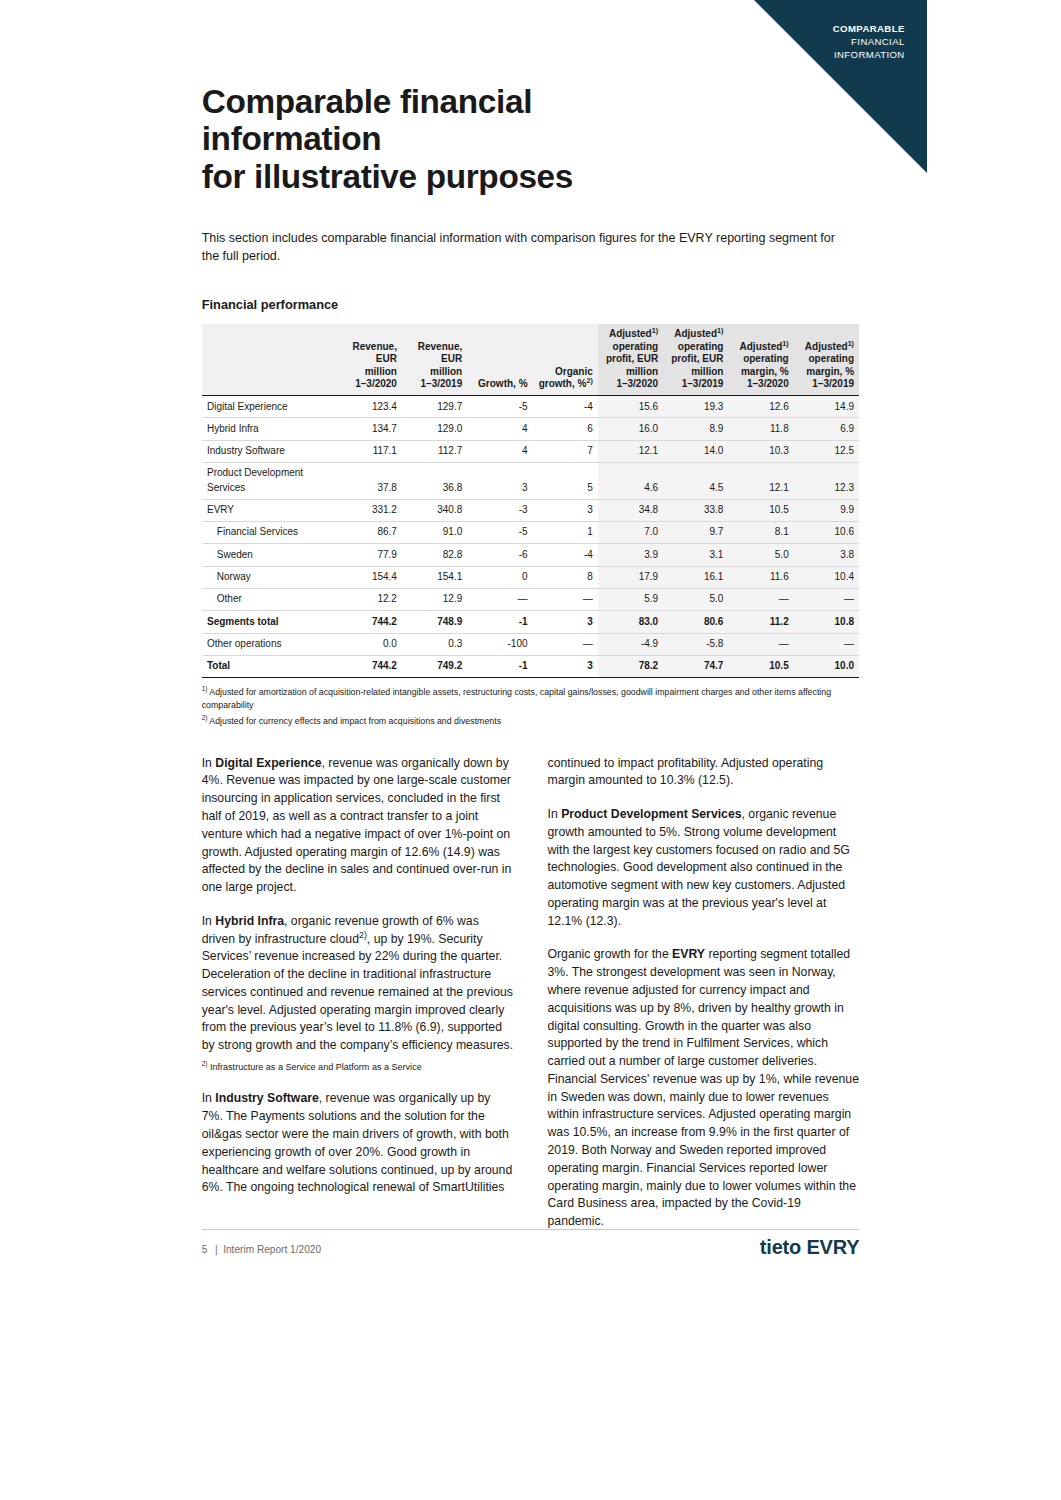COMPARABLE
FINANCIAL
INFORMATION
Comparable financial information
for illustrative purposes
This section includes comparable financial information with comparison figures for the EVRY reporting segment for the full period.
Financial performance
| | Revenue, EUR million 1–3/2020 | Revenue, EUR million 1–3/2019 | Growth, % | Organic growth, % 2) | Adjusted 1) operating profit, EUR million 1–3/2020 | Adjusted 1) operating profit, EUR million 1–3/2019 | Adjusted 1) operating margin, % 1–3/2020 | Adjusted 1) operating margin, % 1–3/2019 |
| --- | --- | --- | --- | --- | --- | --- | --- | --- |
| Digital Experience | 123.4 | 129.7 | -5 | -4 | 15.6 | 19.3 | 12.6 | 14.9 |
| Hybrid Infra | 134.7 | 129.0 | 4 | 6 | 16.0 | 8.9 | 11.8 | 6.9 |
| Industry Software | 117.1 | 112.7 | 4 | 7 | 12.1 | 14.0 | 10.3 | 12.5 |
| Product Development Services | 37.8 | 36.8 | 3 | 5 | 4.6 | 4.5 | 12.1 | 12.3 |
| EVRY | 331.2 | 340.8 | -3 | 3 | 34.8 | 33.8 | 10.5 | 9.9 |
| Financial Services | 86.7 | 91.0 | -5 | 1 | 7.0 | 9.7 | 8.1 | 10.6 |
| Sweden | 77.9 | 82.8 | -6 | -4 | 3.9 | 3.1 | 5.0 | 3.8 |
| Norway | 154.4 | 154.1 | 0 | 8 | 17.9 | 16.1 | 11.6 | 10.4 |
| Other | 12.2 | 12.9 | — | — | 5.9 | 5.0 | — | — |
| Segments total | 744.2 | 748.9 | -1 | 3 | 83.0 | 80.6 | 11.2 | 10.8 |
| Other operations | 0.0 | 0.3 | -100 | — | -4.9 | -5.8 | — | — |
| Total | 744.2 | 749.2 | -1 | 3 | 78.2 | 74.7 | 10.5 | 10.0 |
1) Adjusted for amortization of acquisition-related intangible assets, restructuring costs, capital gains/losses, goodwill impairment charges and other items affecting comparability
2) Adjusted for currency effects and impact from acquisitions and divestments
In Digital Experience, revenue was organically down by 4%. Revenue was impacted by one large-scale customer insourcing in application services, concluded in the first half of 2019, as well as a contract transfer to a joint venture which had a negative impact of over 1%-point on growth. Adjusted operating margin of 12.6% (14.9) was affected by the decline in sales and continued over-run in one large project.
In Hybrid Infra, organic revenue growth of 6% was driven by infrastructure cloud2), up by 19%. Security Services’ revenue increased by 22% during the quarter. Deceleration of the decline in traditional infrastructure services continued and revenue remained at the previous year's level. Adjusted operating margin improved clearly from the previous year’s level to 11.8% (6.9), supported by strong growth and the company’s efficiency measures.
2) Infrastructure as a Service and Platform as a Service
In Industry Software, revenue was organically up by 7%. The Payments solutions and the solution for the oil&gas sector were the main drivers of growth, with both experiencing growth of over 20%. Good growth in healthcare and welfare solutions continued, up by around 6%. The ongoing technological renewal of SmartUtilities continued to impact profitability. Adjusted operating margin amounted to 10.3% (12.5).
In Product Development Services, organic revenue growth amounted to 5%. Strong volume development with the largest key customers focused on radio and 5G technologies. Good development also continued in the automotive segment with new key customers. Adjusted operating margin was at the previous year's level at 12.1% (12.3).
Organic growth for the EVRY reporting segment totalled 3%. The strongest development was seen in Norway, where revenue adjusted for currency impact and acquisitions was up by 8%, driven by healthy growth in digital consulting. Growth in the quarter was also supported by the trend in Fulfilment Services, which carried out a number of large customer deliveries. Financial Services' revenue was up by 1%, while revenue in Sweden was down, mainly due to lower revenues within infrastructure services. Adjusted operating margin was 10.5%, an increase from 9.9% in the first quarter of 2019. Both Norway and Sweden reported improved operating margin. Financial Services reported lower operating margin, mainly due to lower volumes within the Card Business area, impacted by the Covid-19 pandemic.
5| Interim Report 1/2020
tieto EVRY